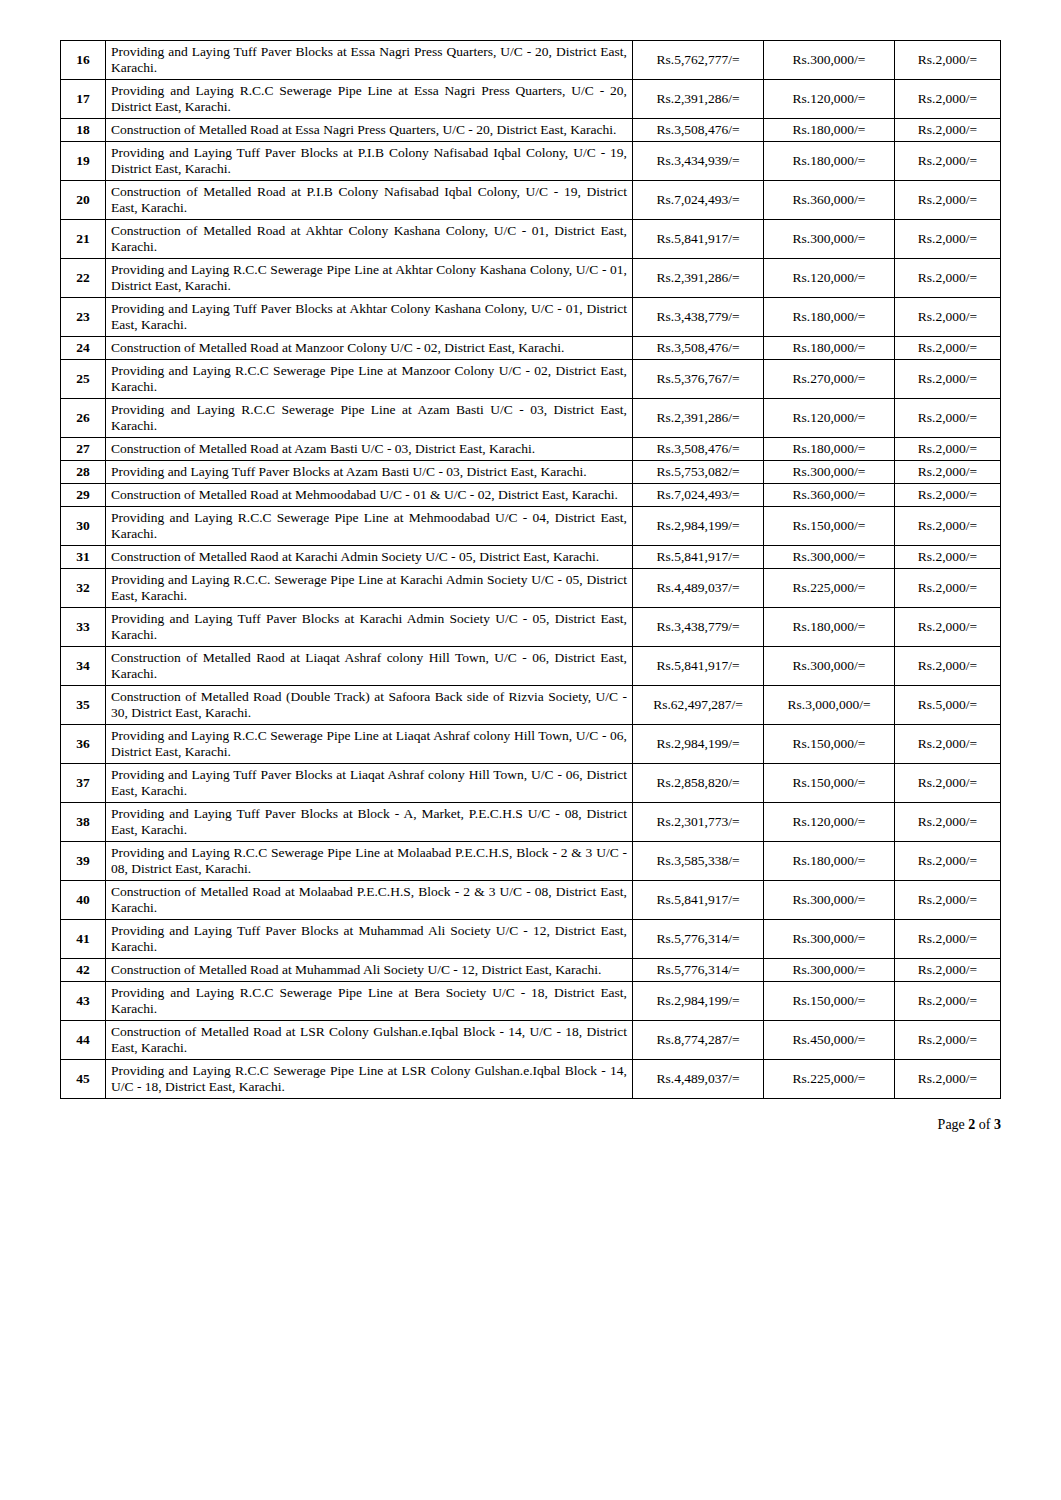| 16 | Providing and Laying Tuff Paver Blocks at Essa Nagri Press Quarters, U/C - 20, District East, Karachi. | Rs.5,762,777/= | Rs.300,000/= | Rs.2,000/= |
| 17 | Providing and Laying R.C.C Sewerage Pipe Line at Essa Nagri Press Quarters, U/C - 20, District East, Karachi. | Rs.2,391,286/= | Rs.120,000/= | Rs.2,000/= |
| 18 | Construction of Metalled Road at Essa Nagri Press Quarters, U/C - 20, District East, Karachi. | Rs.3,508,476/= | Rs.180,000/= | Rs.2,000/= |
| 19 | Providing and Laying Tuff Paver Blocks at P.I.B Colony Nafisabad Iqbal Colony, U/C - 19, District East, Karachi. | Rs.3,434,939/= | Rs.180,000/= | Rs.2,000/= |
| 20 | Construction of Metalled Road at P.I.B Colony Nafisabad Iqbal Colony, U/C - 19, District East, Karachi. | Rs.7,024,493/= | Rs.360,000/= | Rs.2,000/= |
| 21 | Construction of Metalled Road at Akhtar Colony Kashana Colony, U/C - 01, District East, Karachi. | Rs.5,841,917/= | Rs.300,000/= | Rs.2,000/= |
| 22 | Providing and Laying R.C.C Sewerage Pipe Line at Akhtar Colony Kashana Colony, U/C - 01, District East, Karachi. | Rs.2,391,286/= | Rs.120,000/= | Rs.2,000/= |
| 23 | Providing and Laying Tuff Paver Blocks at Akhtar Colony Kashana Colony, U/C - 01, District East, Karachi. | Rs.3,438,779/= | Rs.180,000/= | Rs.2,000/= |
| 24 | Construction of Metalled Road at Manzoor Colony U/C - 02, District East, Karachi. | Rs.3,508,476/= | Rs.180,000/= | Rs.2,000/= |
| 25 | Providing and Laying R.C.C Sewerage Pipe Line at Manzoor Colony U/C - 02, District East, Karachi. | Rs.5,376,767/= | Rs.270,000/= | Rs.2,000/= |
| 26 | Providing and Laying R.C.C Sewerage Pipe Line at Azam Basti U/C - 03, District East, Karachi. | Rs.2,391,286/= | Rs.120,000/= | Rs.2,000/= |
| 27 | Construction of Metalled Road at Azam Basti U/C - 03, District East, Karachi. | Rs.3,508,476/= | Rs.180,000/= | Rs.2,000/= |
| 28 | Providing and Laying Tuff Paver Blocks at Azam Basti U/C - 03, District East, Karachi. | Rs.5,753,082/= | Rs.300,000/= | Rs.2,000/= |
| 29 | Construction of Metalled Road at Mehmoodabad U/C - 01 & U/C - 02, District East, Karachi. | Rs.7,024,493/= | Rs.360,000/= | Rs.2,000/= |
| 30 | Providing and Laying R.C.C Sewerage Pipe Line at Mehmoodabad U/C - 04, District East, Karachi. | Rs.2,984,199/= | Rs.150,000/= | Rs.2,000/= |
| 31 | Construction of Metalled Raod at Karachi Admin Society U/C - 05, District East, Karachi. | Rs.5,841,917/= | Rs.300,000/= | Rs.2,000/= |
| 32 | Providing and Laying R.C.C. Sewerage Pipe Line at Karachi Admin Society U/C - 05, District East, Karachi. | Rs.4,489,037/= | Rs.225,000/= | Rs.2,000/= |
| 33 | Providing and Laying Tuff Paver Blocks at Karachi Admin Society U/C - 05, District East, Karachi. | Rs.3,438,779/= | Rs.180,000/= | Rs.2,000/= |
| 34 | Construction of Metalled Raod at Liaqat Ashraf colony Hill Town, U/C - 06, District East, Karachi. | Rs.5,841,917/= | Rs.300,000/= | Rs.2,000/= |
| 35 | Construction of Metalled Road (Double Track) at Safoora Back side of Rizvia Society, U/C - 30, District East, Karachi. | Rs.62,497,287/= | Rs.3,000,000/= | Rs.5,000/= |
| 36 | Providing and Laying R.C.C Sewerage Pipe Line at Liaqat Ashraf colony Hill Town, U/C - 06, District East, Karachi. | Rs.2,984,199/= | Rs.150,000/= | Rs.2,000/= |
| 37 | Providing and Laying Tuff Paver Blocks at Liaqat Ashraf colony Hill Town, U/C - 06, District East, Karachi. | Rs.2,858,820/= | Rs.150,000/= | Rs.2,000/= |
| 38 | Providing and Laying Tuff Paver Blocks at Block - A, Market, P.E.C.H.S U/C - 08, District East, Karachi. | Rs.2,301,773/= | Rs.120,000/= | Rs.2,000/= |
| 39 | Providing and Laying R.C.C Sewerage Pipe Line at Molaabad P.E.C.H.S, Block - 2 & 3 U/C - 08, District East, Karachi. | Rs.3,585,338/= | Rs.180,000/= | Rs.2,000/= |
| 40 | Construction of Metalled Road at Molaabad P.E.C.H.S, Block - 2 & 3 U/C - 08, District East, Karachi. | Rs.5,841,917/= | Rs.300,000/= | Rs.2,000/= |
| 41 | Providing and Laying Tuff Paver Blocks at Muhammad Ali Society U/C - 12, District East, Karachi. | Rs.5,776,314/= | Rs.300,000/= | Rs.2,000/= |
| 42 | Construction of Metalled Road at Muhammad Ali Society U/C - 12, District East, Karachi. | Rs.5,776,314/= | Rs.300,000/= | Rs.2,000/= |
| 43 | Providing and Laying R.C.C Sewerage Pipe Line at Bera Society U/C - 18, District East, Karachi. | Rs.2,984,199/= | Rs.150,000/= | Rs.2,000/= |
| 44 | Construction of Metalled Road at LSR Colony Gulshan.e.Iqbal Block - 14, U/C - 18, District East, Karachi. | Rs.8,774,287/= | Rs.450,000/= | Rs.2,000/= |
| 45 | Providing and Laying R.C.C Sewerage Pipe Line at LSR Colony Gulshan.e.Iqbal Block - 14, U/C - 18, District East, Karachi. | Rs.4,489,037/= | Rs.225,000/= | Rs.2,000/= |
Page 2 of 3